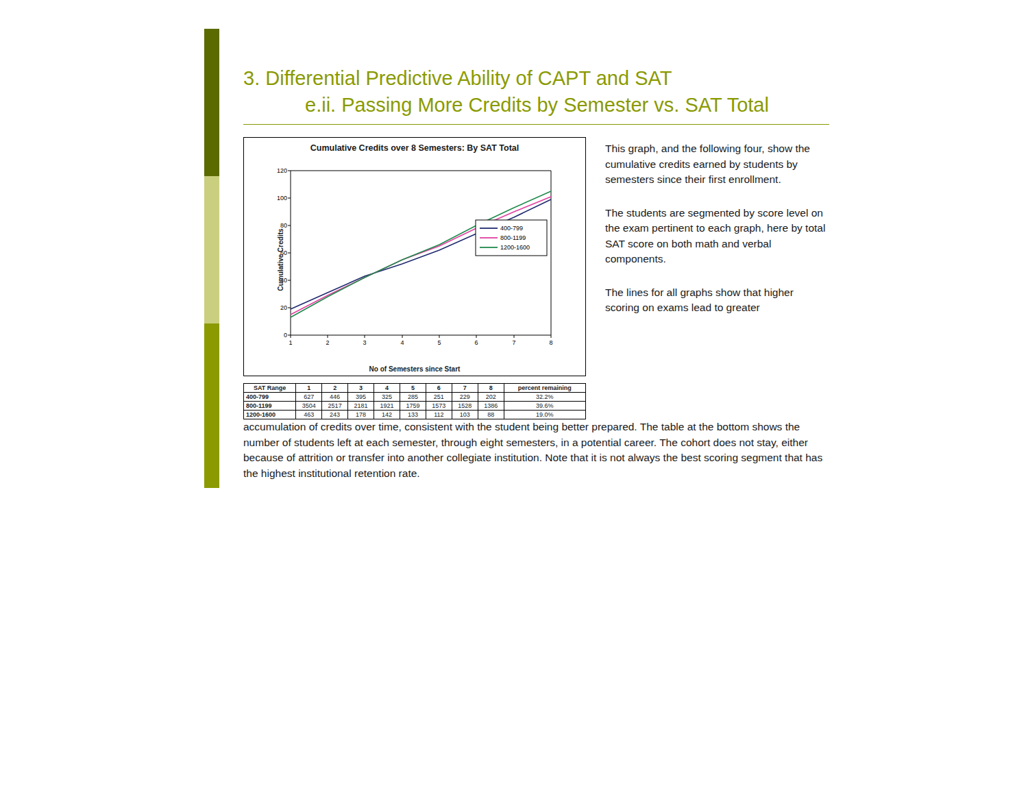3. Differential Predictive Ability of CAPT and SAT e.ii. Passing More Credits by Semester vs. SAT Total
Cumulative Credits over 8 Semesters: By SAT Total
Cumulative Credits
0 20 40 60 80 100 120 1 2 3 4 5 6 7 8 400-799 800-1199 1200-1600
No of Semesters since Start
| SAT Range | 1 | 2 | 3 | 4 | 5 | 6 | 7 | 8 | percent remaining |
| --- | --- | --- | --- | --- | --- | --- | --- | --- | --- |
| 400-799 | 627 | 446 | 395 | 325 | 285 | 251 | 229 | 202 | 32.2% |
| 800-1199 | 3504 | 2517 | 2181 | 1921 | 1759 | 1573 | 1528 | 1386 | 39.6% |
| 1200-1600 | 463 | 243 | 178 | 142 | 133 | 112 | 103 | 88 | 19.0% |
This graph, and the following four, show the cumulative credits earned by students by semesters since their first enrollment.
The students are segmented by score level on the exam pertinent to each graph, here by total SAT score on both math and verbal components.
The lines for all graphs show that higher scoring on exams lead to greater
accumulation of credits over time, consistent with the student being better prepared. The table at the bottom shows the number of students left at each semester, through eight semesters, in a potential career. The cohort does not stay, either because of attrition or transfer into another collegiate institution. Note that it is not always the best scoring segment that has the highest institutional retention rate.